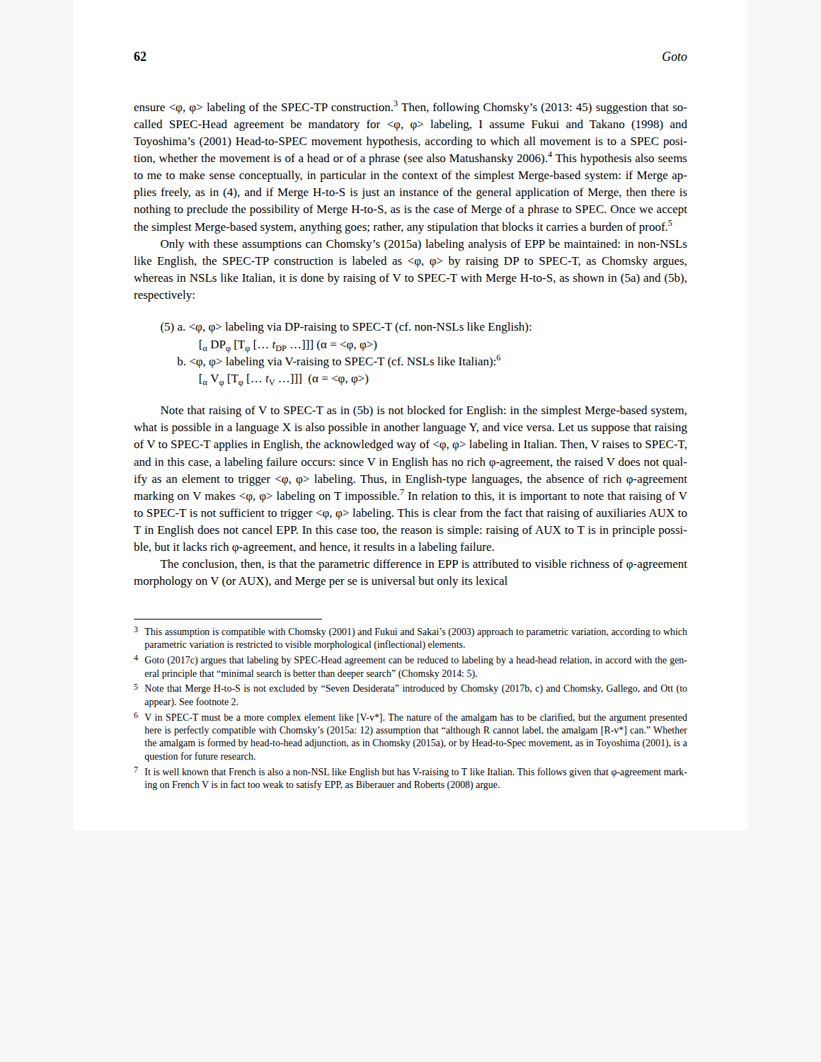62 Goto
ensure <φ, φ> labeling of the SPEC-TP construction.3 Then, following Chomsky’s (2013: 45) suggestion that so-called SPEC-Head agreement be mandatory for <φ, φ> labeling, I assume Fukui and Takano (1998) and Toyoshima’s (2001) Head-to-SPEC movement hypothesis, according to which all movement is to a SPEC position, whether the movement is of a head or of a phrase (see also Matushansky 2006).4 This hypothesis also seems to me to make sense conceptually, in particular in the context of the simplest Merge-based system: if Merge applies freely, as in (4), and if Merge H-to-S is just an instance of the general application of Merge, then there is nothing to preclude the possibility of Merge H-to-S, as is the case of Merge of a phrase to SPEC. Once we accept the simplest Merge-based system, anything goes; rather, any stipulation that blocks it carries a burden of proof.5
Only with these assumptions can Chomsky’s (2015a) labeling analysis of EPP be maintained: in non-NSLs like English, the SPEC-TP construction is labeled as <φ, φ> by raising DP to SPEC-T, as Chomsky argues, whereas in NSLs like Italian, it is done by raising of V to SPEC-T with Merge H-to-S, as shown in (5a) and (5b), respectively:
(5) a. <φ, φ> labeling via DP-raising to SPEC-T (cf. non-NSLs like English):
[α DPφ [Tφ [… tDP …]]] (α = <φ, φ>)
b. <φ, φ> labeling via V-raising to SPEC-T (cf. NSLs like Italian):6
[α Vφ [Tφ [… tV …]]] (α = <φ, φ>)
Note that raising of V to SPEC-T as in (5b) is not blocked for English: in the simplest Merge-based system, what is possible in a language X is also possible in another language Y, and vice versa. Let us suppose that raising of V to SPEC-T applies in English, the acknowledged way of <φ, φ> labeling in Italian. Then, V raises to SPEC-T, and in this case, a labeling failure occurs: since V in English has no rich φ-agreement, the raised V does not qualify as an element to trigger <φ, φ> labeling. Thus, in English-type languages, the absence of rich φ-agreement marking on V makes <φ, φ> labeling on T impossible.7 In relation to this, it is important to note that raising of V to SPEC-T is not sufficient to trigger <φ, φ> labeling. This is clear from the fact that raising of auxiliaries AUX to T in English does not cancel EPP. In this case too, the reason is simple: raising of AUX to T is in principle possible, but it lacks rich φ-agreement, and hence, it results in a labeling failure.
The conclusion, then, is that the parametric difference in EPP is attributed to visible richness of φ-agreement morphology on V (or AUX), and Merge per se is universal but only its lexical
3 This assumption is compatible with Chomsky (2001) and Fukui and Sakai’s (2003) approach to parametric variation, according to which parametric variation is restricted to visible morphological (inflectional) elements.
4 Goto (2017c) argues that labeling by SPEC-Head agreement can be reduced to labeling by a head-head relation, in accord with the general principle that “minimal search is better than deeper search” (Chomsky 2014: 5).
5 Note that Merge H-to-S is not excluded by “Seven Desiderata” introduced by Chomsky (2017b, c) and Chomsky, Gallego, and Ott (to appear). See footnote 2.
6 V in SPEC-T must be a more complex element like [V-v*]. The nature of the amalgam has to be clarified, but the argument presented here is perfectly compatible with Chomsky’s (2015a: 12) assumption that “although R cannot label, the amalgam [R-v*] can.” Whether the amalgam is formed by head-to-head adjunction, as in Chomsky (2015a), or by Head-to-Spec movement, as in Toyoshima (2001), is a question for future research.
7 It is well known that French is also a non-NSL like English but has V-raising to T like Italian. This follows given that φ-agreement marking on French V is in fact too weak to satisfy EPP, as Biberauer and Roberts (2008) argue.